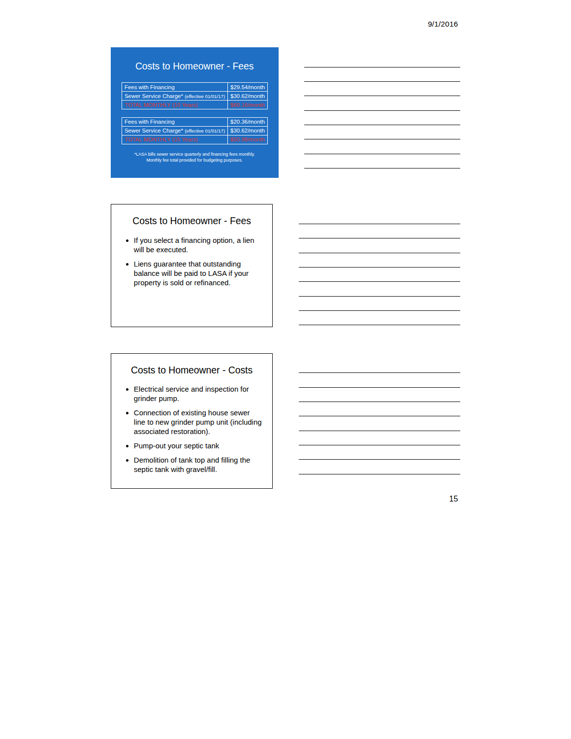9/1/2016
Costs to Homeowner - Fees
| Fees with Financing | $29.54/month |
| Sewer Service Charge* (effective 01/01/17) | $30.62/month |
| TOTAL MONTHLY (10 Years) | $60.16/month |
| Fees with Financing | $20.36/month |
| Sewer Service Charge* (effective 01/01/17) | $30.62/month |
| TOTAL MONTHLY (15 Years) | $50.98/month |
*LASA bills sewer service quarterly and financing fees monthly.
Monthly fee total provided for budgeting purposes.
Costs to Homeowner - Fees
If you select a financing option, a lien will be executed.
Liens guarantee that outstanding balance will be paid to LASA if your property is sold or refinanced.
Costs to Homeowner - Costs
Electrical service and inspection for grinder pump.
Connection of existing house sewer line to new grinder pump unit (including associated restoration).
Pump-out your septic tank
Demolition of tank top and filling the septic tank with gravel/fill.
15